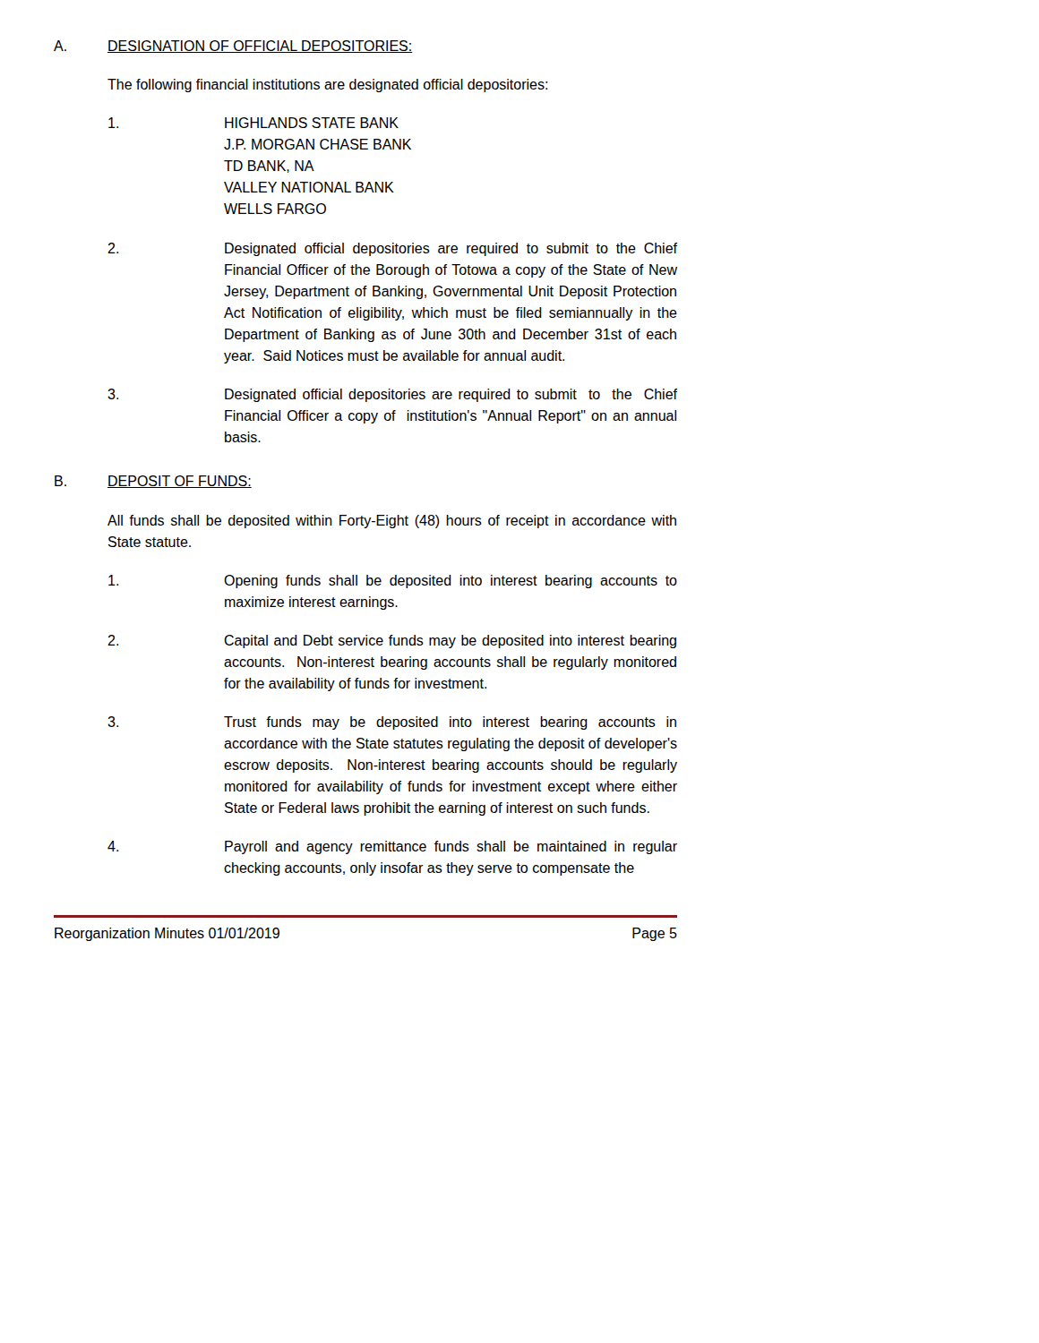A.
DESIGNATION OF OFFICIAL DEPOSITORIES:
The following financial institutions are designated official depositories:
1.
HIGHLANDS STATE BANK
J.P. MORGAN CHASE BANK
TD BANK, NA
VALLEY NATIONAL BANK
WELLS FARGO
2.
Designated official depositories are required to submit to the Chief Financial Officer of the Borough of Totowa a copy of the State of New Jersey, Department of Banking, Governmental Unit Deposit Protection Act Notification of eligibility, which must be filed semiannually in the Department of Banking as of June 30th and December 31st of each year. Said Notices must be available for annual audit.
3.
Designated official depositories are required to submit to the Chief Financial Officer a copy of institution's "Annual Report" on an annual basis.
B.
DEPOSIT OF FUNDS:
All funds shall be deposited within Forty-Eight (48) hours of receipt in accordance with State statute.
1.
Opening funds shall be deposited into interest bearing accounts to maximize interest earnings.
2.
Capital and Debt service funds may be deposited into interest bearing accounts. Non-interest bearing accounts shall be regularly monitored for the availability of funds for investment.
3.
Trust funds may be deposited into interest bearing accounts in accordance with the State statutes regulating the deposit of developer's escrow deposits. Non-interest bearing accounts should be regularly monitored for availability of funds for investment except where either State or Federal laws prohibit the earning of interest on such funds.
4.
Payroll and agency remittance funds shall be maintained in regular checking accounts, only insofar as they serve to compensate the
Reorganization Minutes 01/01/2019 Page 5